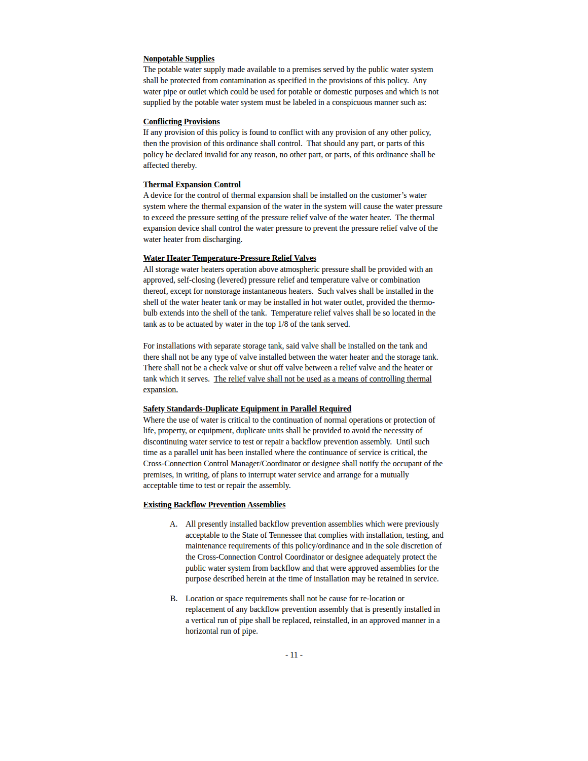Nonpotable Supplies
The potable water supply made available to a premises served by the public water system shall be protected from contamination as specified in the provisions of this policy. Any water pipe or outlet which could be used for potable or domestic purposes and which is not supplied by the potable water system must be labeled in a conspicuous manner such as:
Conflicting Provisions
If any provision of this policy is found to conflict with any provision of any other policy, then the provision of this ordinance shall control. That should any part, or parts of this policy be declared invalid for any reason, no other part, or parts, of this ordinance shall be affected thereby.
Thermal Expansion Control
A device for the control of thermal expansion shall be installed on the customer’s water system where the thermal expansion of the water in the system will cause the water pressure to exceed the pressure setting of the pressure relief valve of the water heater. The thermal expansion device shall control the water pressure to prevent the pressure relief valve of the water heater from discharging.
Water Heater Temperature-Pressure Relief Valves
All storage water heaters operation above atmospheric pressure shall be provided with an approved, self-closing (levered) pressure relief and temperature valve or combination thereof, except for nonstorage instantaneous heaters. Such valves shall be installed in the shell of the water heater tank or may be installed in hot water outlet, provided the thermo-bulb extends into the shell of the tank. Temperature relief valves shall be so located in the tank as to be actuated by water in the top 1/8 of the tank served.
For installations with separate storage tank, said valve shall be installed on the tank and there shall not be any type of valve installed between the water heater and the storage tank. There shall not be a check valve or shut off valve between a relief valve and the heater or tank which it serves. The relief valve shall not be used as a means of controlling thermal expansion.
Safety Standards-Duplicate Equipment in Parallel Required
Where the use of water is critical to the continuation of normal operations or protection of life, property, or equipment, duplicate units shall be provided to avoid the necessity of discontinuing water service to test or repair a backflow prevention assembly. Until such time as a parallel unit has been installed where the continuance of service is critical, the Cross-Connection Control Manager/Coordinator or designee shall notify the occupant of the premises, in writing, of plans to interrupt water service and arrange for a mutually acceptable time to test or repair the assembly.
Existing Backflow Prevention Assemblies
All presently installed backflow prevention assemblies which were previously acceptable to the State of Tennessee that complies with installation, testing, and maintenance requirements of this policy/ordinance and in the sole discretion of the Cross-Connection Control Coordinator or designee adequately protect the public water system from backflow and that were approved assemblies for the purpose described herein at the time of installation may be retained in service.
Location or space requirements shall not be cause for re-location or replacement of any backflow prevention assembly that is presently installed in a vertical run of pipe shall be replaced, reinstalled, in an approved manner in a horizontal run of pipe.
- 11 -